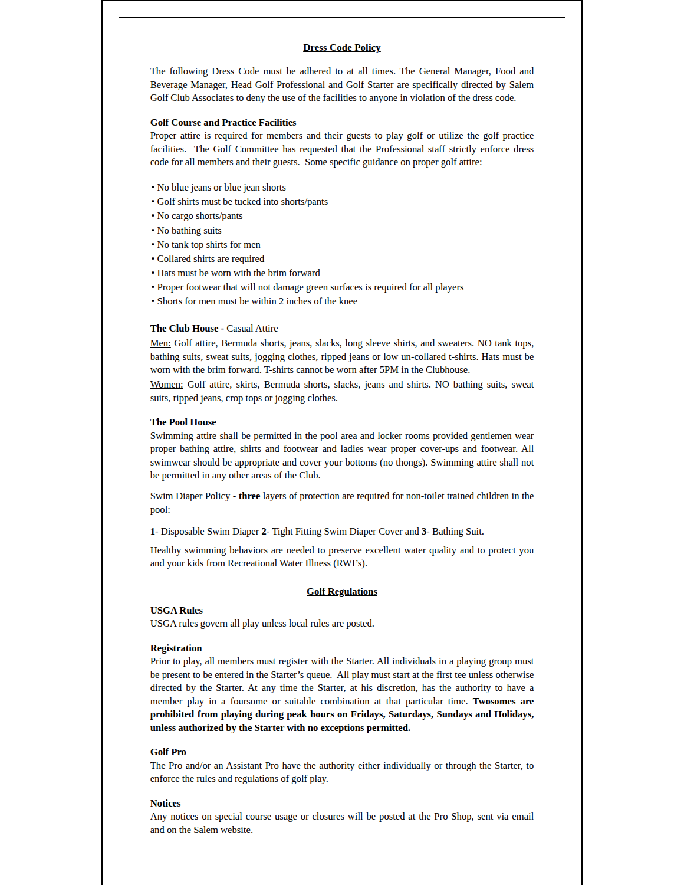Dress Code Policy
The following Dress Code must be adhered to at all times. The General Manager, Food and Beverage Manager, Head Golf Professional and Golf Starter are specifically directed by Salem Golf Club Associates to deny the use of the facilities to anyone in violation of the dress code.
Golf Course and Practice Facilities
Proper attire is required for members and their guests to play golf or utilize the golf practice facilities. The Golf Committee has requested that the Professional staff strictly enforce dress code for all members and their guests. Some specific guidance on proper golf attire:
No blue jeans or blue jean shorts
Golf shirts must be tucked into shorts/pants
No cargo shorts/pants
No bathing suits
No tank top shirts for men
Collared shirts are required
Hats must be worn with the brim forward
Proper footwear that will not damage green surfaces is required for all players
Shorts for men must be within 2 inches of the knee
The Club House - Casual Attire
Men: Golf attire, Bermuda shorts, jeans, slacks, long sleeve shirts, and sweaters. NO tank tops, bathing suits, sweat suits, jogging clothes, ripped jeans or low un-collared t-shirts. Hats must be worn with the brim forward. T-shirts cannot be worn after 5PM in the Clubhouse.
Women: Golf attire, skirts, Bermuda shorts, slacks, jeans and shirts. NO bathing suits, sweat suits, ripped jeans, crop tops or jogging clothes.
The Pool House
Swimming attire shall be permitted in the pool area and locker rooms provided gentlemen wear proper bathing attire, shirts and footwear and ladies wear proper cover-ups and footwear. All swimwear should be appropriate and cover your bottoms (no thongs). Swimming attire shall not be permitted in any other areas of the Club.
Swim Diaper Policy - three layers of protection are required for non-toilet trained children in the pool:
1- Disposable Swim Diaper 2- Tight Fitting Swim Diaper Cover and 3- Bathing Suit.
Healthy swimming behaviors are needed to preserve excellent water quality and to protect you and your kids from Recreational Water Illness (RWI’s).
Golf Regulations
USGA Rules
USGA rules govern all play unless local rules are posted.
Registration
Prior to play, all members must register with the Starter. All individuals in a playing group must be present to be entered in the Starter’s queue. All play must start at the first tee unless otherwise directed by the Starter. At any time the Starter, at his discretion, has the authority to have a member play in a foursome or suitable combination at that particular time. Twosomes are prohibited from playing during peak hours on Fridays, Saturdays, Sundays and Holidays, unless authorized by the Starter with no exceptions permitted.
Golf Pro
The Pro and/or an Assistant Pro have the authority either individually or through the Starter, to enforce the rules and regulations of golf play.
Notices
Any notices on special course usage or closures will be posted at the Pro Shop, sent via email and on the Salem website.